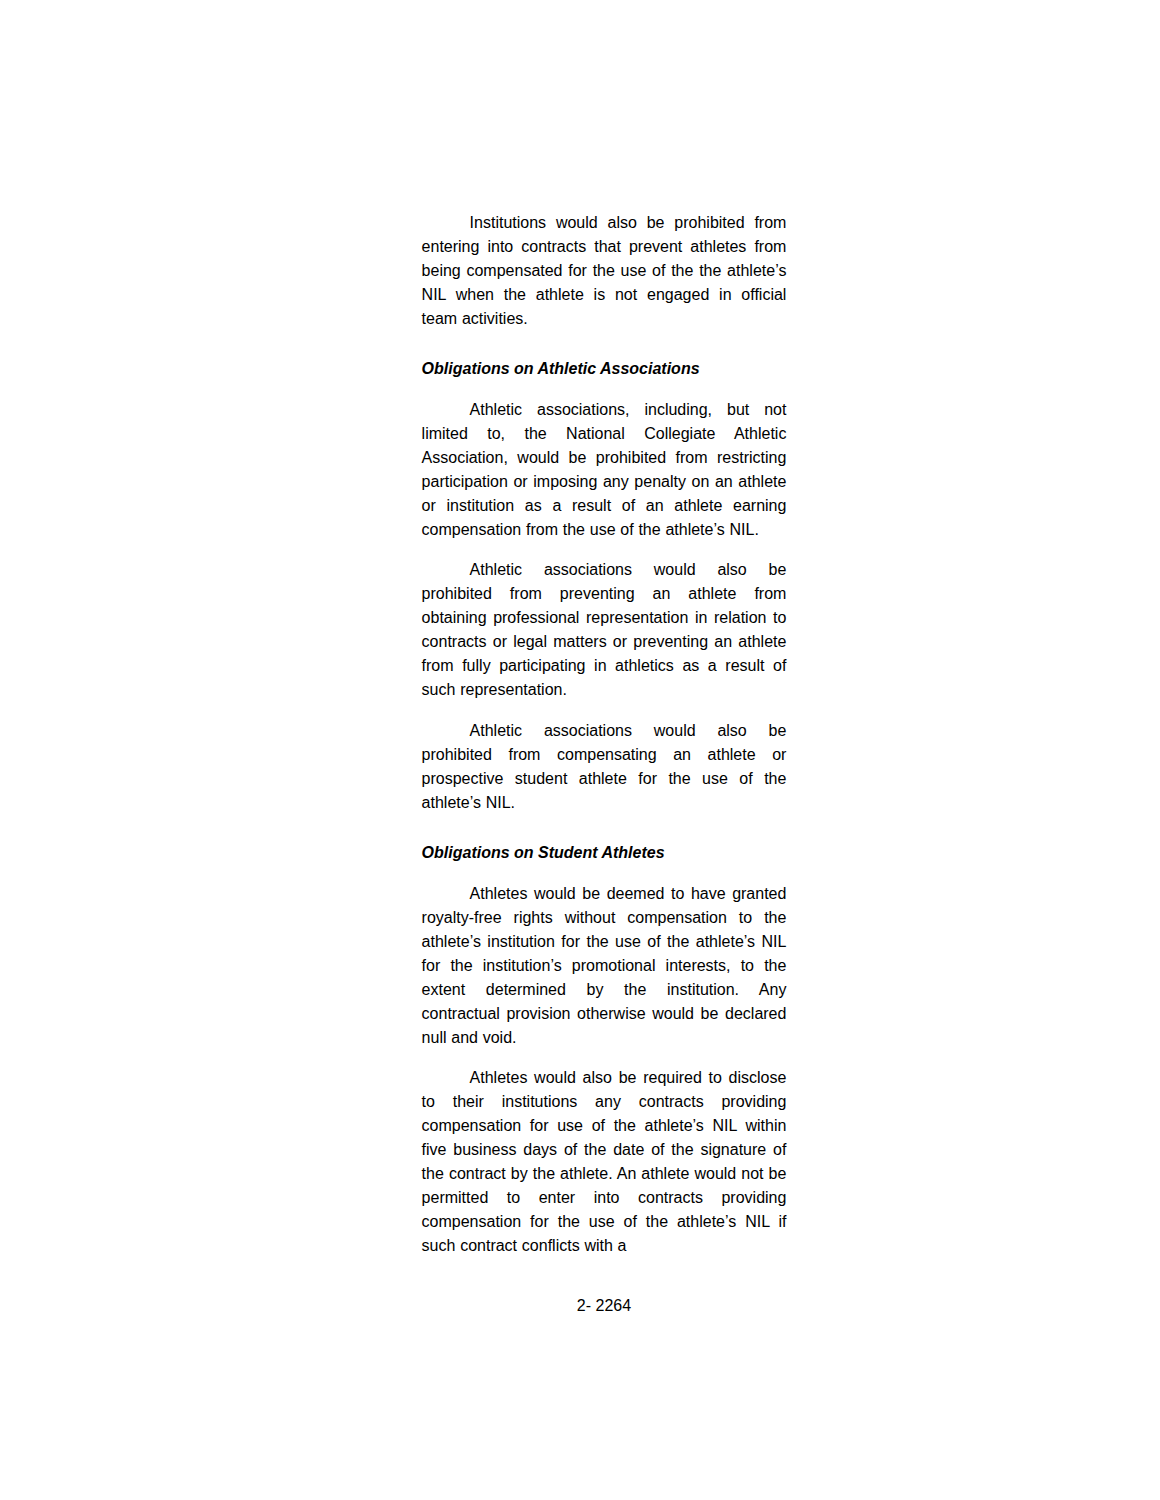Institutions would also be prohibited from entering into contracts that prevent athletes from being compensated for the use of the the athlete’s NIL when the athlete is not engaged in official team activities.
Obligations on Athletic Associations
Athletic associations, including, but not limited to, the National Collegiate Athletic Association, would be prohibited from restricting participation or imposing any penalty on an athlete or institution as a result of an athlete earning compensation from the use of the athlete’s NIL.
Athletic associations would also be prohibited from preventing an athlete from obtaining professional representation in relation to contracts or legal matters or preventing an athlete from fully participating in athletics as a result of such representation.
Athletic associations would also be prohibited from compensating an athlete or prospective student athlete for the use of the athlete’s NIL.
Obligations on Student Athletes
Athletes would be deemed to have granted royalty-free rights without compensation to the athlete’s institution for the use of the athlete’s NIL for the institution’s promotional interests, to the extent determined by the institution. Any contractual provision otherwise would be declared null and void.
Athletes would also be required to disclose to their institutions any contracts providing compensation for use of the athlete’s NIL within five business days of the date of the signature of the contract by the athlete. An athlete would not be permitted to enter into contracts providing compensation for the use of the athlete’s NIL if such contract conflicts with a
2- 2264